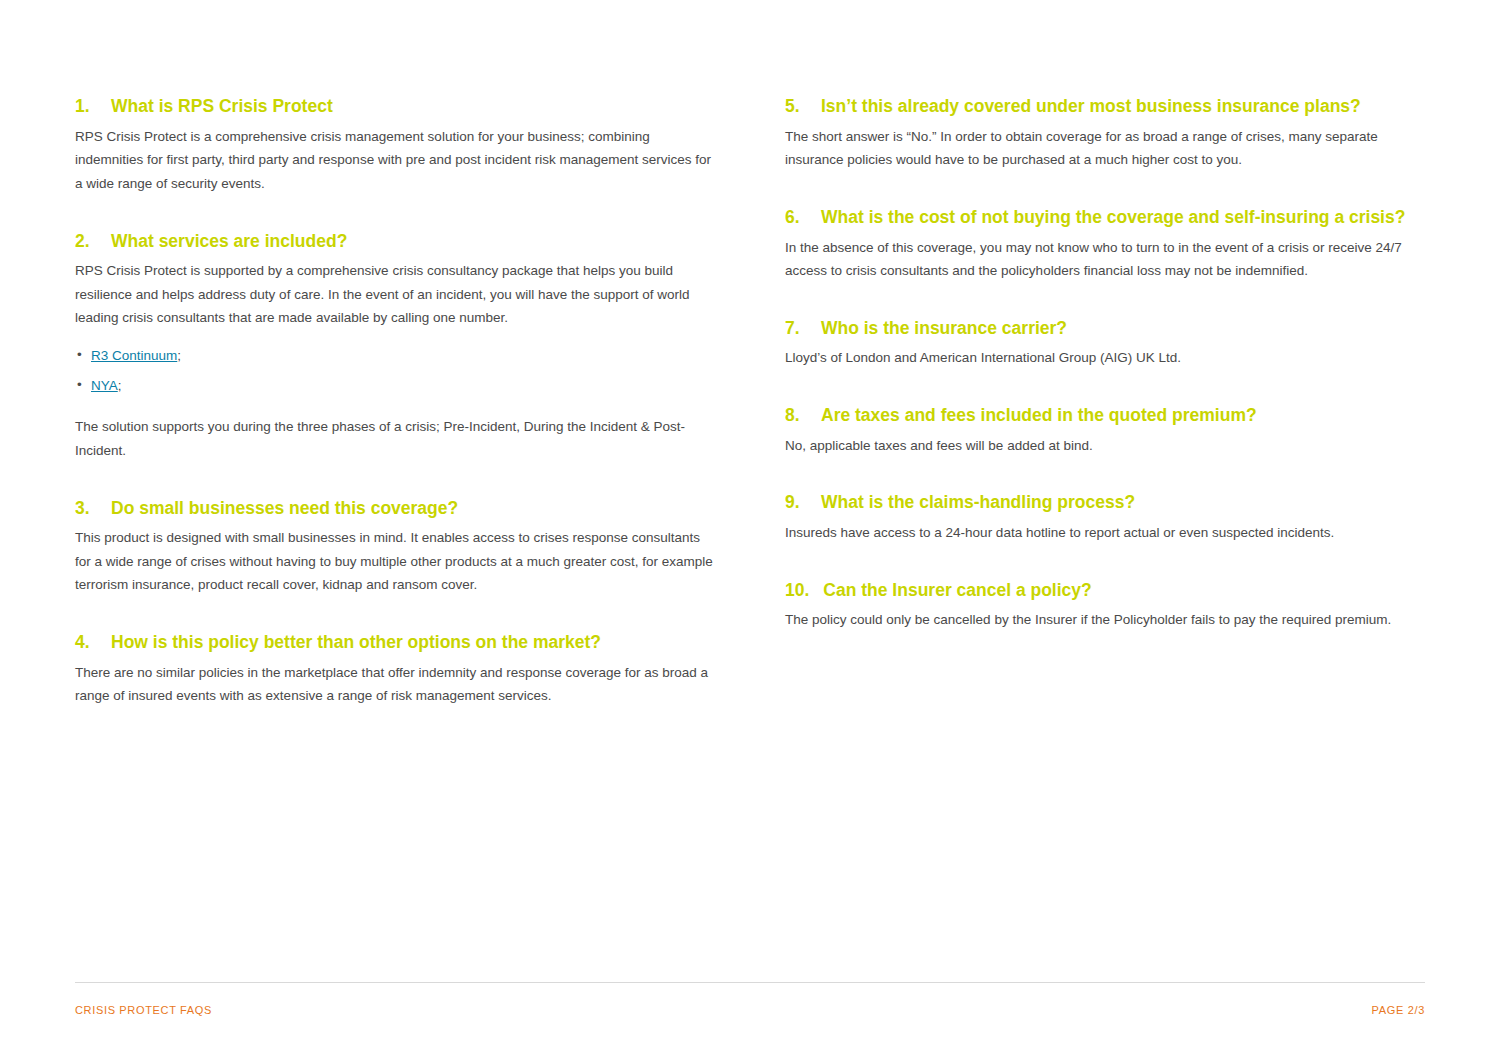1. What is RPS Crisis Protect
RPS Crisis Protect is a comprehensive crisis management solution for your business; combining indemnities for first party, third party and response with pre and post incident risk management services for a wide range of security events.
2. What services are included?
RPS Crisis Protect is supported by a comprehensive crisis consultancy package that helps you build resilience and helps address duty of care. In the event of an incident, you will have the support of world leading crisis consultants that are made available by calling one number.
R3 Continuum;
NYA;
The solution supports you during the three phases of a crisis; Pre-Incident, During the Incident & Post-Incident.
3. Do small businesses need this coverage?
This product is designed with small businesses in mind. It enables access to crises response consultants for a wide range of crises without having to buy multiple other products at a much greater cost, for example terrorism insurance, product recall cover, kidnap and ransom cover.
4. How is this policy better than other options on the market?
There are no similar policies in the marketplace that offer indemnity and response coverage for as broad a range of insured events with as extensive a range of risk management services.
5. Isn’t this already covered under most business insurance plans?
The short answer is “No.” In order to obtain coverage for as broad a range of crises, many separate insurance policies would have to be purchased at a much higher cost to you.
6. What is the cost of not buying the coverage and self-insuring a crisis?
In the absence of this coverage, you may not know who to turn to in the event of a crisis or receive 24/7 access to crisis consultants and the policyholders financial loss may not be indemnified.
7. Who is the insurance carrier?
Lloyd’s of London and American International Group (AIG) UK Ltd.
8. Are taxes and fees included in the quoted premium?
No, applicable taxes and fees will be added at bind.
9. What is the claims-handling process?
Insureds have access to a 24-hour data hotline to report actual or even suspected incidents.
10. Can the Insurer cancel a policy?
The policy could only be cancelled by the Insurer if the Policyholder fails to pay the required premium.
Crisis Protect FAQs Page 2/3